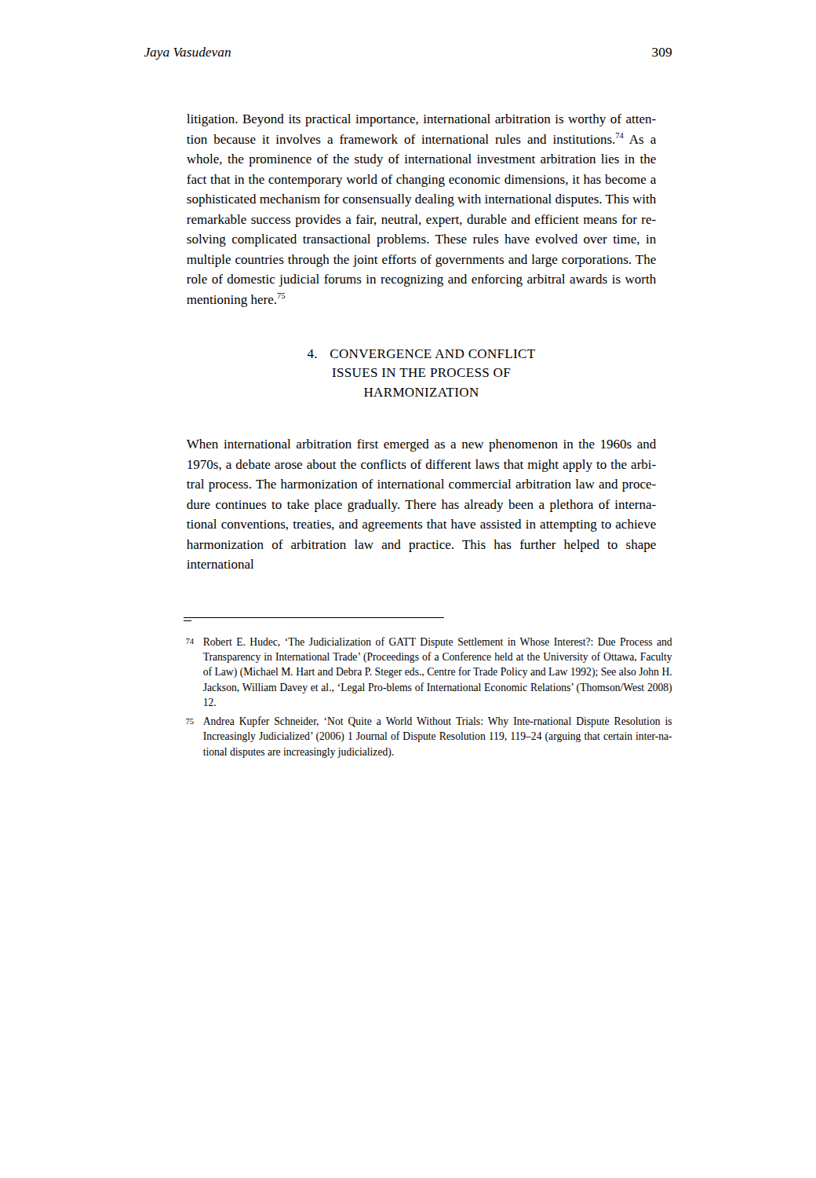Jaya Vasudevan 309
litigation. Beyond its practical importance, international arbitration is worthy of attention because it involves a framework of international rules and institutions.74 As a whole, the prominence of the study of international investment arbitration lies in the fact that in the contemporary world of changing economic dimensions, it has become a sophisticated mechanism for consensually dealing with international disputes. This with remarkable success provides a fair, neutral, expert, durable and efficient means for resolving complicated transactional problems. These rules have evolved over time, in multiple countries through the joint efforts of governments and large corporations. The role of domestic judicial forums in recognizing and enforcing arbitral awards is worth mentioning here.75
4. CONVERGENCE AND CONFLICT
ISSUES IN THE PROCESS OF
HARMONIZATION
When international arbitration first emerged as a new phenomenon in the 1960s and 1970s, a debate arose about the conflicts of different laws that might apply to the arbitral process. The harmonization of international commercial arbitration law and procedure continues to take place gradually. There has already been a plethora of international conventions, treaties, and agreements that have assisted in attempting to achieve harmonization of arbitration law and practice. This has further helped to shape international
74 Robert E. Hudec, ‘The Judicialization of GATT Dispute Settlement in Whose Interest?: Due Process and Transparency in International Trade’ (Proceedings of a Conference held at the University of Ottawa, Faculty of Law) (Michael M. Hart and Debra P. Steger eds., Centre for Trade Policy and Law 1992); See also John H. Jackson, William Davey et al., ‘Legal Pro-blems of International Economic Relations’ (Thomson/West 2008) 12.
75 Andrea Kupfer Schneider, ‘Not Quite a World Without Trials: Why Inte-rnational Dispute Resolution is Increasingly Judicialized’ (2006) 1 Journal of Dispute Resolution 119, 119–24 (arguing that certain inter-national disputes are increasingly judicialized).